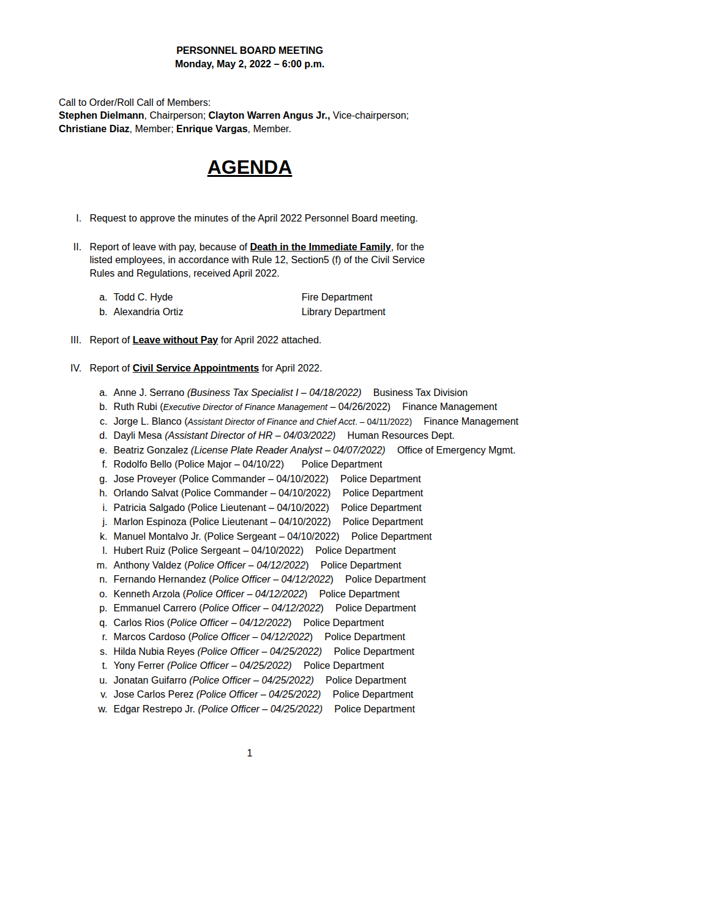PERSONNEL BOARD MEETING Monday, May 2, 2022 – 6:00 p.m.
Call to Order/Roll Call of Members:
Stephen Dielmann, Chairperson; Clayton Warren Angus Jr., Vice-chairperson; Christiane Diaz, Member; Enrique Vargas, Member.
AGENDA
Request to approve the minutes of the April 2022 Personnel Board meeting.
Report of leave with pay, because of Death in the Immediate Family, for the listed employees, in accordance with Rule 12, Section5 (f) of the Civil Service Rules and Regulations, received April 2022.
Todd C. Hyde Fire Department
Alexandria Ortiz Library Department
Report of Leave without Pay for April 2022 attached.
Report of Civil Service Appointments for April 2022.
Anne J. Serrano (Business Tax Specialist I – 04/18/2022) Business Tax Division
Ruth Rubi (Executive Director of Finance Management – 04/26/2022) Finance Management
Jorge L. Blanco (Assistant Director of Finance and Chief Acct. – 04/11/2022) Finance Management
Dayli Mesa (Assistant Director of HR – 04/03/2022) Human Resources Dept.
Beatriz Gonzalez (License Plate Reader Analyst – 04/07/2022) Office of Emergency Mgmt.
Rodolfo Bello (Police Major – 04/10/22) Police Department
Jose Proveyer (Police Commander – 04/10/2022) Police Department
Orlando Salvat (Police Commander – 04/10/2022) Police Department
Patricia Salgado (Police Lieutenant – 04/10/2022) Police Department
Marlon Espinoza (Police Lieutenant – 04/10/2022) Police Department
Manuel Montalvo Jr. (Police Sergeant – 04/10/2022) Police Department
Hubert Ruiz (Police Sergeant – 04/10/2022) Police Department
Anthony Valdez (Police Officer – 04/12/2022) Police Department
Fernando Hernandez (Police Officer – 04/12/2022) Police Department
Kenneth Arzola (Police Officer – 04/12/2022) Police Department
Emmanuel Carrero (Police Officer – 04/12/2022) Police Department
Carlos Rios (Police Officer – 04/12/2022) Police Department
Marcos Cardoso (Police Officer – 04/12/2022) Police Department
Hilda Nubia Reyes (Police Officer – 04/25/2022) Police Department
Yony Ferrer (Police Officer – 04/25/2022) Police Department
Jonatan Guifarro (Police Officer – 04/25/2022) Police Department
Jose Carlos Perez (Police Officer – 04/25/2022) Police Department
Edgar Restrepo Jr. (Police Officer – 04/25/2022) Police Department
1